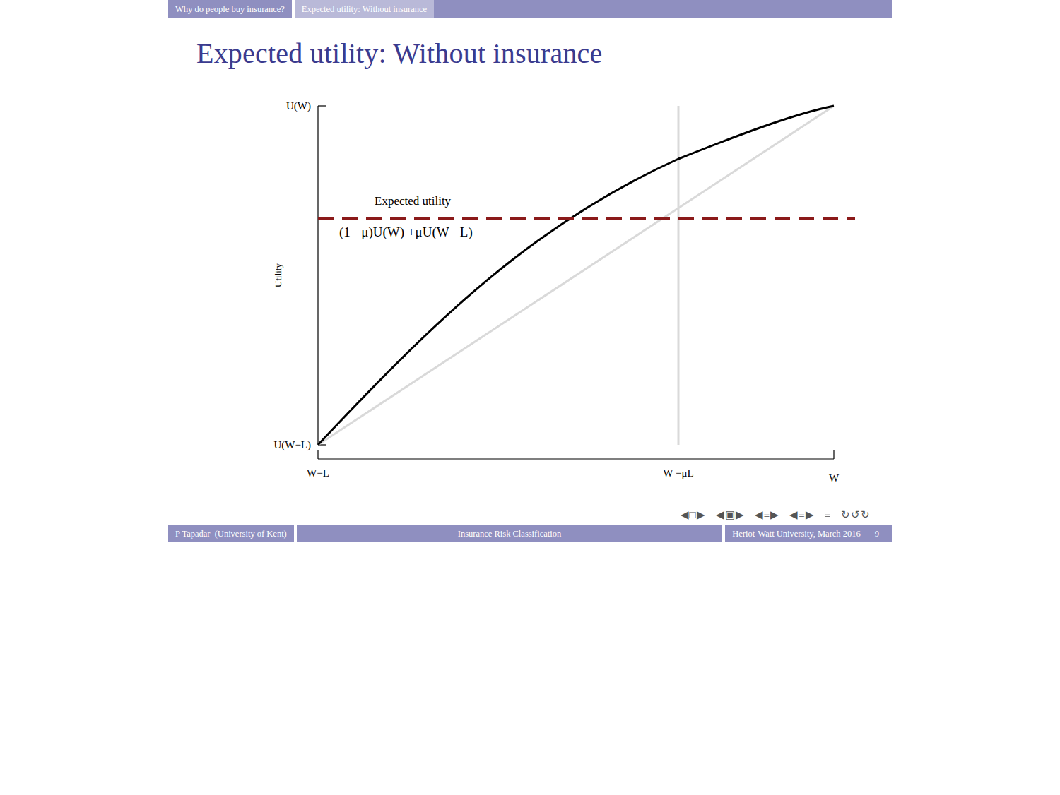Why do people buy insurance?
Expected utility: Without insurance
Expected utility: Without insurance
U(W) U(W−L) W−L W Utility Wealth Expected utility (1 −μ)U(W) +μU(W −L) W −μL
◀□▶ ◀▣▶ ◀≡▶ ◀≡▶ ≡ ↻↺↻
P Tapadar (University of Kent)
Insurance Risk Classification
Heriot-Watt University, March 2016
9